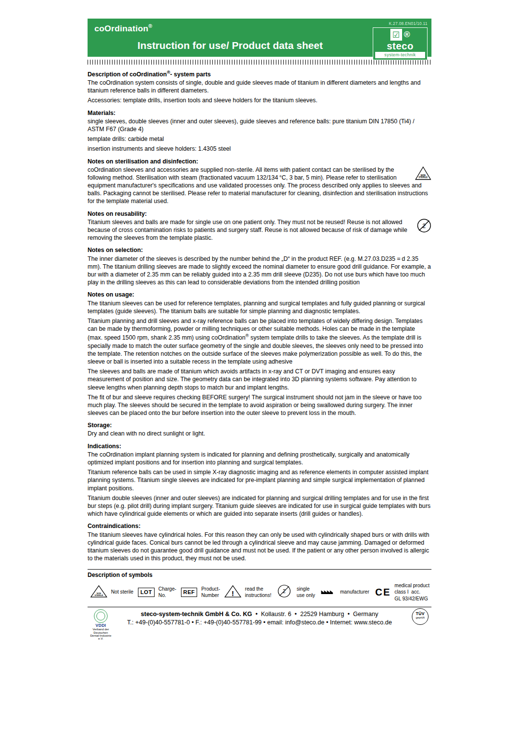coOrdination®
Instruction for use/ Product data sheet
K.27.08.EN01/10.11
☑®
steco
system-technik
Description of coOrdination®- system parts
The coOrdination system consists of single, double and guide sleeves made of titanium in different diameters and lengths and titanium reference balls in different diameters.
Accessories: template drills, insertion tools and sleeve holders for the titanium sleeves.
Materials:
single sleeves, double sleeves (inner and outer sleeves), guide sleeves and reference balls: pure titanium DIN 17850 (Ti4) / ASTM F67 (Grade 4)
template drills: carbide metal
insertion instruments and sleeve holders: 1.4305 steel
Notes on sterilisation and disinfection:
NON STERILE
coOrdination sleeves and accessories are supplied non-sterile. All items with patient contact can be sterilised by the following method. Sterilisation with steam (fractionated vacuum 132/134 °C, 3 bar, 5 min). Please refer to sterilisation equipment manufacturer's specifications and use validated processes only. The process described only applies to sleeves and balls. Packaging cannot be sterilised. Please refer to material manufacturer for cleaning, disinfection and sterilisation instructions for the template material used.
Notes on reusability:
2
Titanium sleeves and balls are made for single use on one patient only. They must not be reused! Reuse is not allowed because of cross contamination risks to patients and surgery staff. Reuse is not allowed because of risk of damage while removing the sleeves from the template plastic.
Notes on selection:
The inner diameter of the sleeves is described by the number behind the „D“ in the product REF. (e.g. M.27.03.D235 = d 2.35 mm). The titanium drilling sleeves are made to slightly exceed the nominal diameter to ensure good drill guidance. For example, a bur with a diameter of 2.35 mm can be reliably guided into a 2.35 mm drill sleeve (D235). Do not use burs which have too much play in the drilling sleeves as this can lead to considerable deviations from the intended drilling position
Notes on usage:
The titanium sleeves can be used for reference templates, planning and surgical templates and fully guided planning or surgical templates (guide sleeves). The titanium balls are suitable for simple planning and diagnostic templates.
Titanium planning and drill sleeves and x-ray reference balls can be placed into templates of widely differing design. Templates can be made by thermoforming, powder or milling techniques or other suitable methods. Holes can be made in the template (max. speed 1500 rpm, shank 2.35 mm) using coOrdination® system template drills to take the sleeves. As the template drill is specially made to match the outer surface geometry of the single and double sleeves, the sleeves only need to be pressed into the template. The retention notches on the outside surface of the sleeves make polymerization possible as well. To do this, the sleeve or ball is inserted into a suitable recess in the template using adhesive
The sleeves and balls are made of titanium which avoids artifacts in x-ray and CT or DVT imaging and ensures easy measurement of position and size. The geometry data can be integrated into 3D planning systems software. Pay attention to sleeve lengths when planning depth stops to match bur and implant lengths.
The fit of bur and sleeve requires checking BEFORE surgery! The surgical instrument should not jam in the sleeve or have too much play. The sleeves should be secured in the template to avoid aspiration or being swallowed during surgery. The inner sleeves can be placed onto the bur before insertion into the outer sleeve to prevent loss in the mouth.
Storage:
Dry and clean with no direct sunlight or light.
Indications:
The coOrdination implant planning system is indicated for planning and defining prosthetically, surgically and anatomically optimized implant positions and for insertion into planning and surgical templates.
Titanium reference balls can be used in simple X-ray diagnostic imaging and as reference elements in computer assisted implant planning systems. Titanium single sleeves are indicated for pre-implant planning and simple surgical implementation of planned implant positions.
Titanium double sleeves (inner and outer sleeves) are indicated for planning and surgical drilling templates and for use in the first bur steps (e.g. pilot drill) during implant surgery. Titanium guide sleeves are indicated for use in surgical guide templates with burs which have cylindrical guide elements or which are guided into separate inserts (drill guides or handles).
Contraindications:
The titanium sleeves have cylindrical holes. For this reason they can only be used with cylindrically shaped burs or with drills with cylindrical guide faces. Conical burs cannot be led through a cylindrical sleeve and may cause jamming. Damaged or deformed titanium sleeves do not guarantee good drill guidance and must not be used. If the patient or any other person involved is allergic to the materials used in this product, they must not be used.
Description of symbols
| NON STERILE | Not sterile | LOT | Charge- No. | REF | Product- Number | ! | read the instructions! | 2 | single use only | | manufacturer | C E | medical product class I acc. GL 93/42/EWG |
VDDI
Verband der Deutschen
Dental-Industrie e.V.
steco-system-technik GmbH & Co. KG • Kollaustr. 6 • 22529 Hamburg • Germany
T.: +49-(0)40-557781-0 • F.: +49-(0)40-557781-99 • email: info@steco.de • Internet: www.steco.de
TÜV geprüft